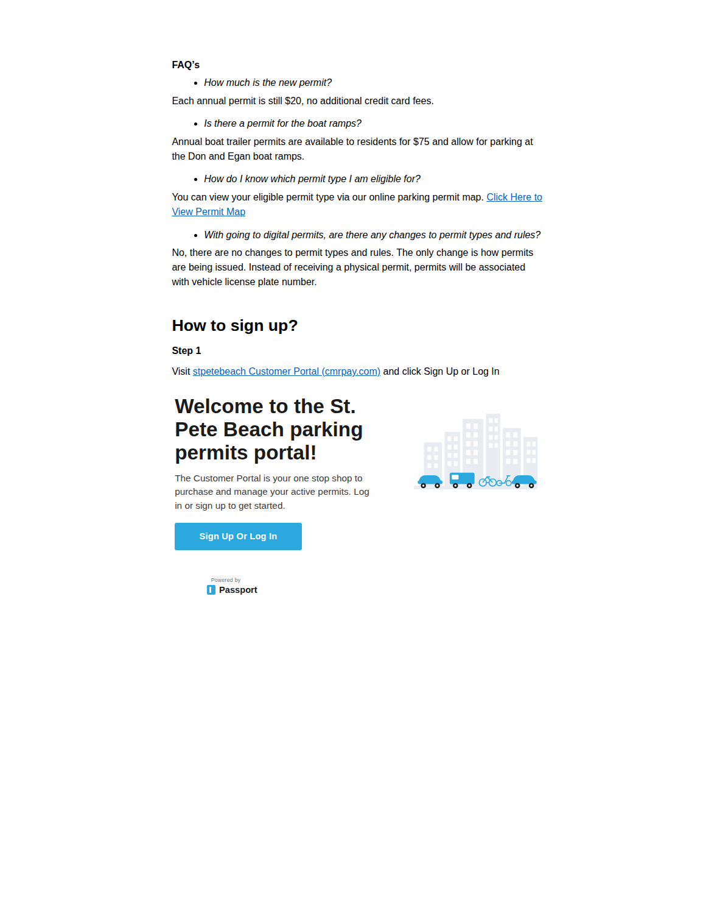FAQ’s
How much is the new permit?
Each annual permit is still $20, no additional credit card fees.
Is there a permit for the boat ramps?
Annual boat trailer permits are available to residents for $75 and allow for parking at the Don and Egan boat ramps.
How do I know which permit type I am eligible for?
You can view your eligible permit type via our online parking permit map. Click Here to View Permit Map
With going to digital permits, are there any changes to permit types and rules?
No, there are no changes to permit types and rules. The only change is how permits are being issued. Instead of receiving a physical permit, permits will be associated with vehicle license plate number.
How to sign up?
Step 1
Visit stpetebeach Customer Portal (cmrpay.com) and click Sign Up or Log In
Welcome to the St. Pete Beach parking permits portal!
The Customer Portal is your one stop shop to purchase and manage your active permits. Log in or sign up to get started.
Sign Up Or Log In
Powered by
Passport